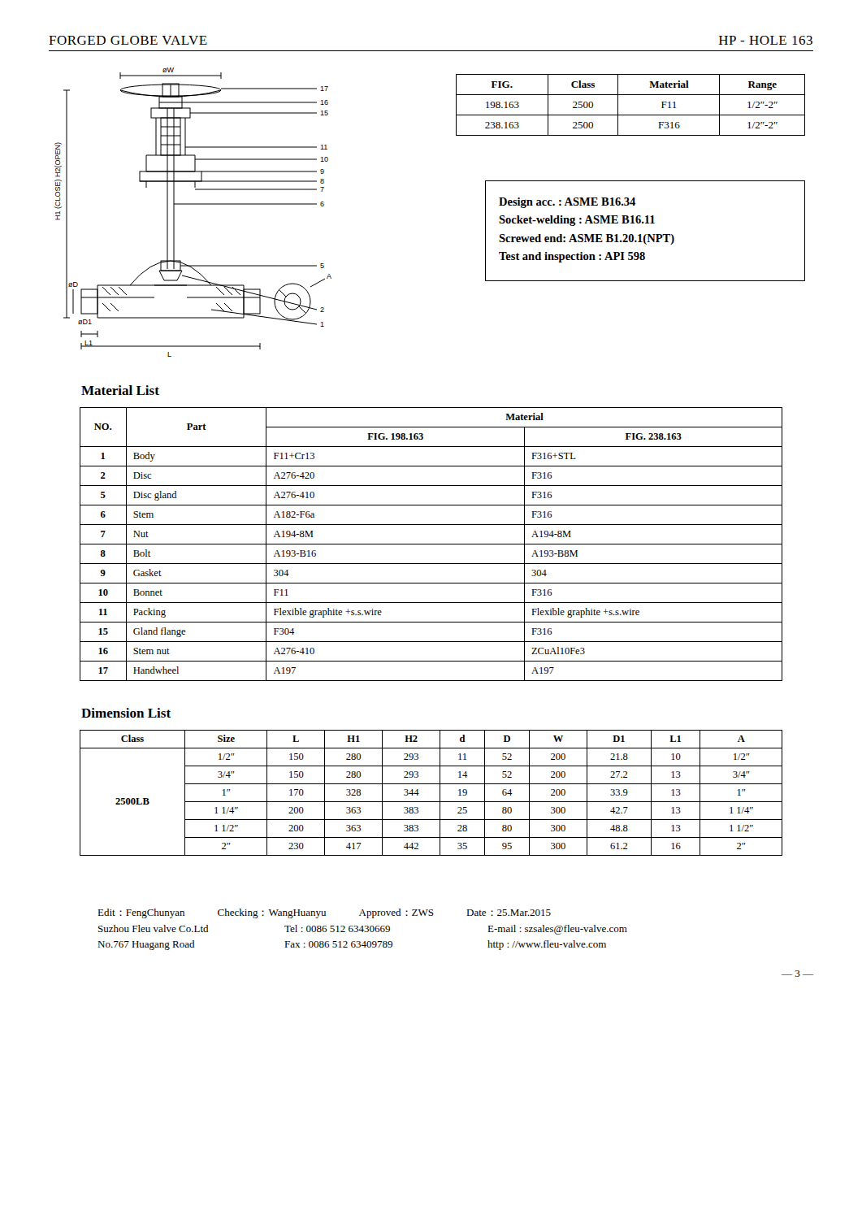FORGED GLOBE VALVE
HP - HOLE 163
øW H1 (CLOSE) H2(OPEN) øD øD1 L1 L A 17 16 15 11 10 9 8 7 6 5 2 1
| FIG. | Class | Material | Range |
| --- | --- | --- | --- |
| 198.163 | 2500 | F11 | 1/2″-2″ |
| 238.163 | 2500 | F316 | 1/2″-2″ |
Design acc. : ASME B16.34
Socket-welding : ASME B16.11
Screwed end: ASME B1.20.1(NPT)
Test and inspection : API 598
Material List
| NO. | Part | Material |
| --- | --- | --- |
| FIG. 198.163 | FIG. 238.163 |
| 1 | Body | F11+Cr13 | F316+STL |
| 2 | Disc | A276-420 | F316 |
| 5 | Disc gland | A276-410 | F316 |
| 6 | Stem | A182-F6a | F316 |
| 7 | Nut | A194-8M | A194-8M |
| 8 | Bolt | A193-B16 | A193-B8M |
| 9 | Gasket | 304 | 304 |
| 10 | Bonnet | F11 | F316 |
| 11 | Packing | Flexible graphite +s.s.wire | Flexible graphite +s.s.wire |
| 15 | Gland flange | F304 | F316 |
| 16 | Stem nut | A276-410 | ZCuAl10Fe3 |
| 17 | Handwheel | A197 | A197 |
Dimension List
| Class | Size | L | H1 | H2 | d | D | W | D1 | L1 | A |
| --- | --- | --- | --- | --- | --- | --- | --- | --- | --- | --- |
| 2500LB | 1/2″ | 150 | 280 | 293 | 11 | 52 | 200 | 21.8 | 10 | 1/2″ |
| 3/4″ | 150 | 280 | 293 | 14 | 52 | 200 | 27.2 | 13 | 3/4″ |
| 1″ | 170 | 328 | 344 | 19 | 64 | 200 | 33.9 | 13 | 1″ |
| 1 1/4″ | 200 | 363 | 383 | 25 | 80 | 300 | 42.7 | 13 | 1 1/4″ |
| 1 1/2″ | 200 | 363 | 383 | 28 | 80 | 300 | 48.8 | 13 | 1 1/2″ |
| 2″ | 230 | 417 | 442 | 35 | 95 | 300 | 61.2 | 16 | 2″ |
Edit：FengChunyan Checking：WangHuanyu Approved：ZWS Date：25.Mar.2015
Suzhou Fleu valve Co.Ltd Tel : 0086 512 63430669 E-mail : szsales@fleu-valve.com
No.767 Huagang Road Fax : 0086 512 63409789 http : //www.fleu-valve.com
— 3 —